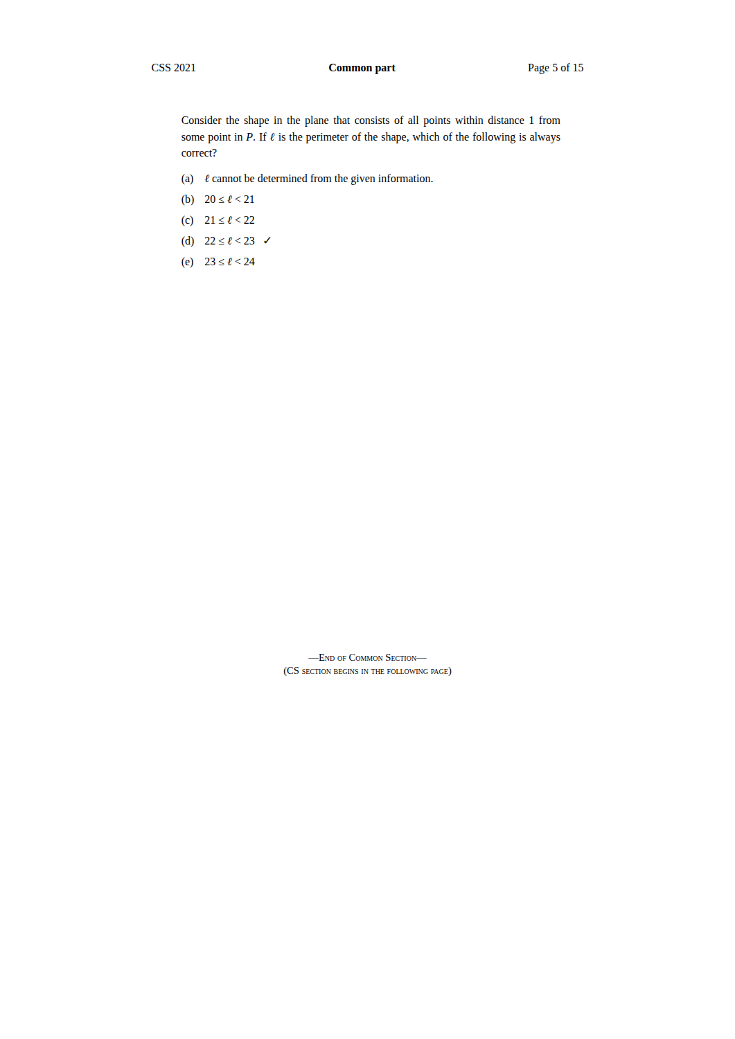CSS 2021 Common part Page 5 of 15
Consider the shape in the plane that consists of all points within distance 1 from some point in P. If ℓ is the perimeter of the shape, which of the following is always correct?
(a) ℓ cannot be determined from the given information.
(b) 20 ≤ ℓ < 21
(c) 21 ≤ ℓ < 22
(d) 22 ≤ ℓ < 23 ✓
(e) 23 ≤ ℓ < 24
—End of Common Section— (CS section begins in the following page)